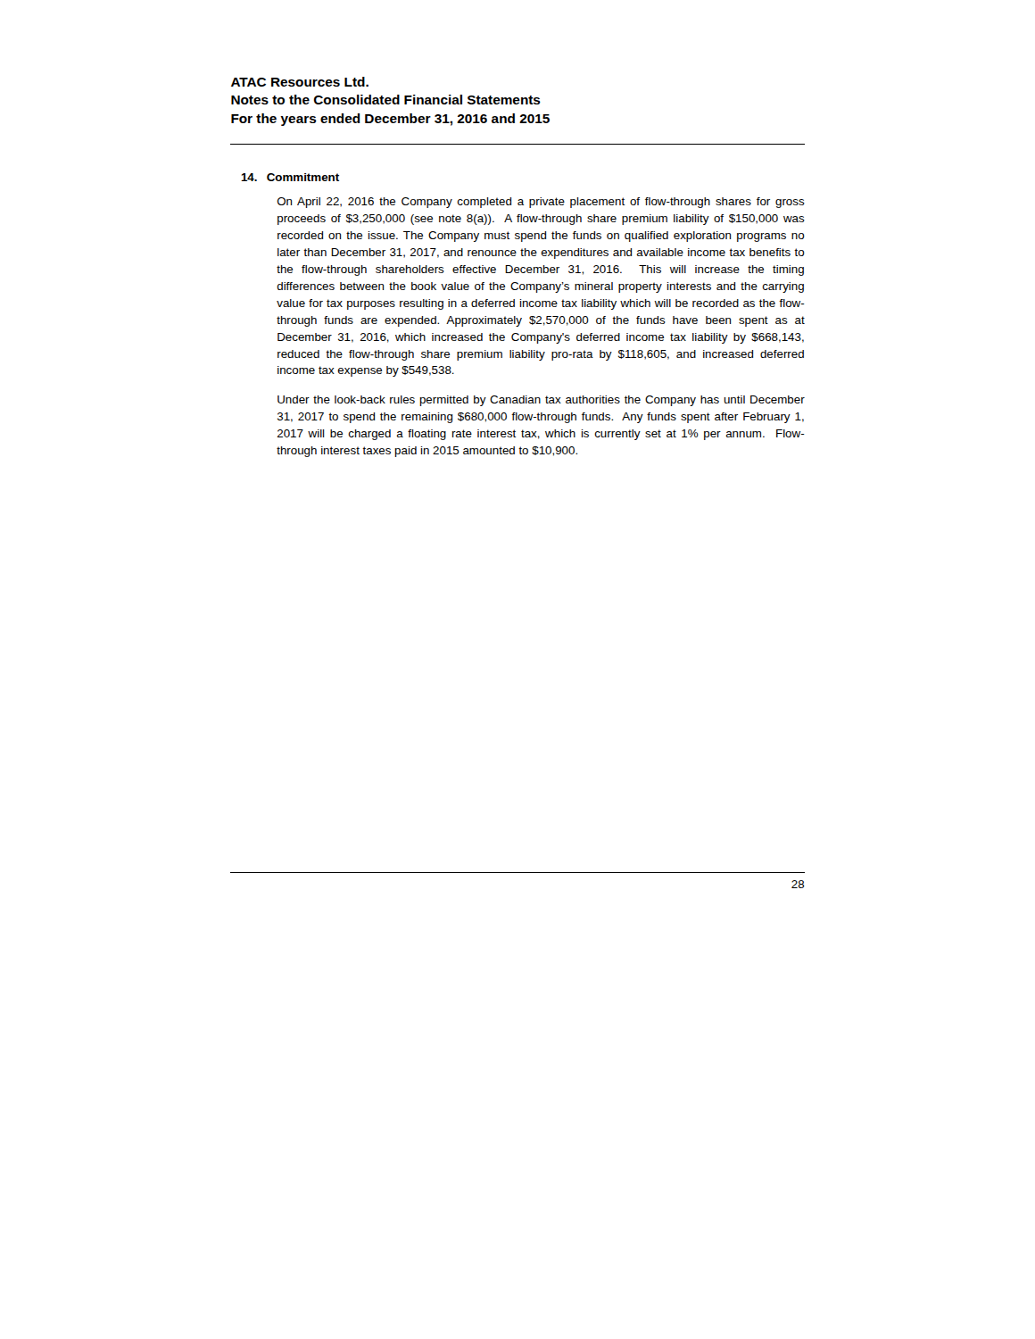ATAC Resources Ltd.
Notes to the Consolidated Financial Statements
For the years ended December 31, 2016 and 2015
14.
Commitment
On April 22, 2016 the Company completed a private placement of flow-through shares for gross proceeds of $3,250,000 (see note 8(a)). A flow-through share premium liability of $150,000 was recorded on the issue. The Company must spend the funds on qualified exploration programs no later than December 31, 2017, and renounce the expenditures and available income tax benefits to the flow-through shareholders effective December 31, 2016. This will increase the timing differences between the book value of the Company’s mineral property interests and the carrying value for tax purposes resulting in a deferred income tax liability which will be recorded as the flow-through funds are expended. Approximately $2,570,000 of the funds have been spent as at December 31, 2016, which increased the Company's deferred income tax liability by $668,143, reduced the flow-through share premium liability pro-rata by $118,605, and increased deferred income tax expense by $549,538.
Under the look-back rules permitted by Canadian tax authorities the Company has until December 31, 2017 to spend the remaining $680,000 flow-through funds. Any funds spent after February 1, 2017 will be charged a floating rate interest tax, which is currently set at 1% per annum. Flow-through interest taxes paid in 2015 amounted to $10,900.
28